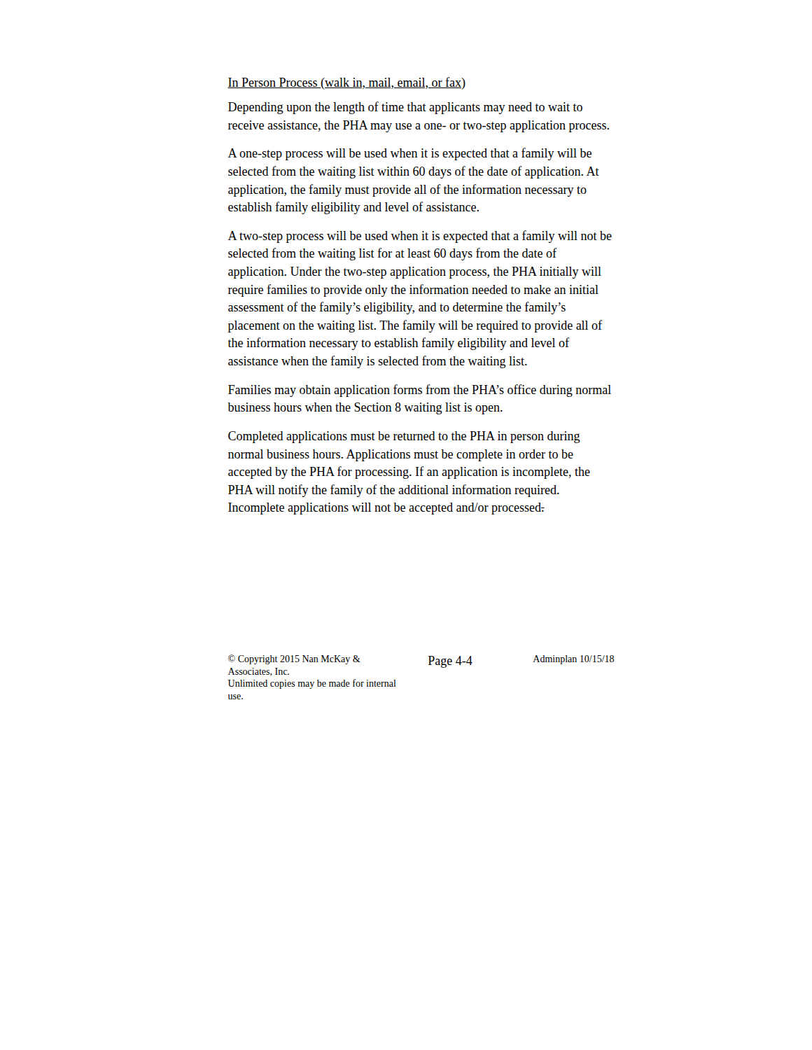In Person Process (walk in, mail, email, or fax)
Depending upon the length of time that applicants may need to wait to receive assistance, the PHA may use a one- or two-step application process.
A one-step process will be used when it is expected that a family will be selected from the waiting list within 60 days of the date of application. At application, the family must provide all of the information necessary to establish family eligibility and level of assistance.
A two-step process will be used when it is expected that a family will not be selected from the waiting list for at least 60 days from the date of application. Under the two-step application process, the PHA initially will require families to provide only the information needed to make an initial assessment of the family’s eligibility, and to determine the family’s placement on the waiting list. The family will be required to provide all of the information necessary to establish family eligibility and level of assistance when the family is selected from the waiting list.
Families may obtain application forms from the PHA’s office during normal business hours when the Section 8 waiting list is open.
Completed applications must be returned to the PHA in person during normal business hours. Applications must be complete in order to be accepted by the PHA for processing. If an application is incomplete, the PHA will notify the family of the additional information required. Incomplete applications will not be accepted and/or processed.
| © Copyright 2015 Nan McKay & Associates, Inc. Unlimited copies may be made for internal use. | Page 4-4 | Adminplan 10/15/18 |